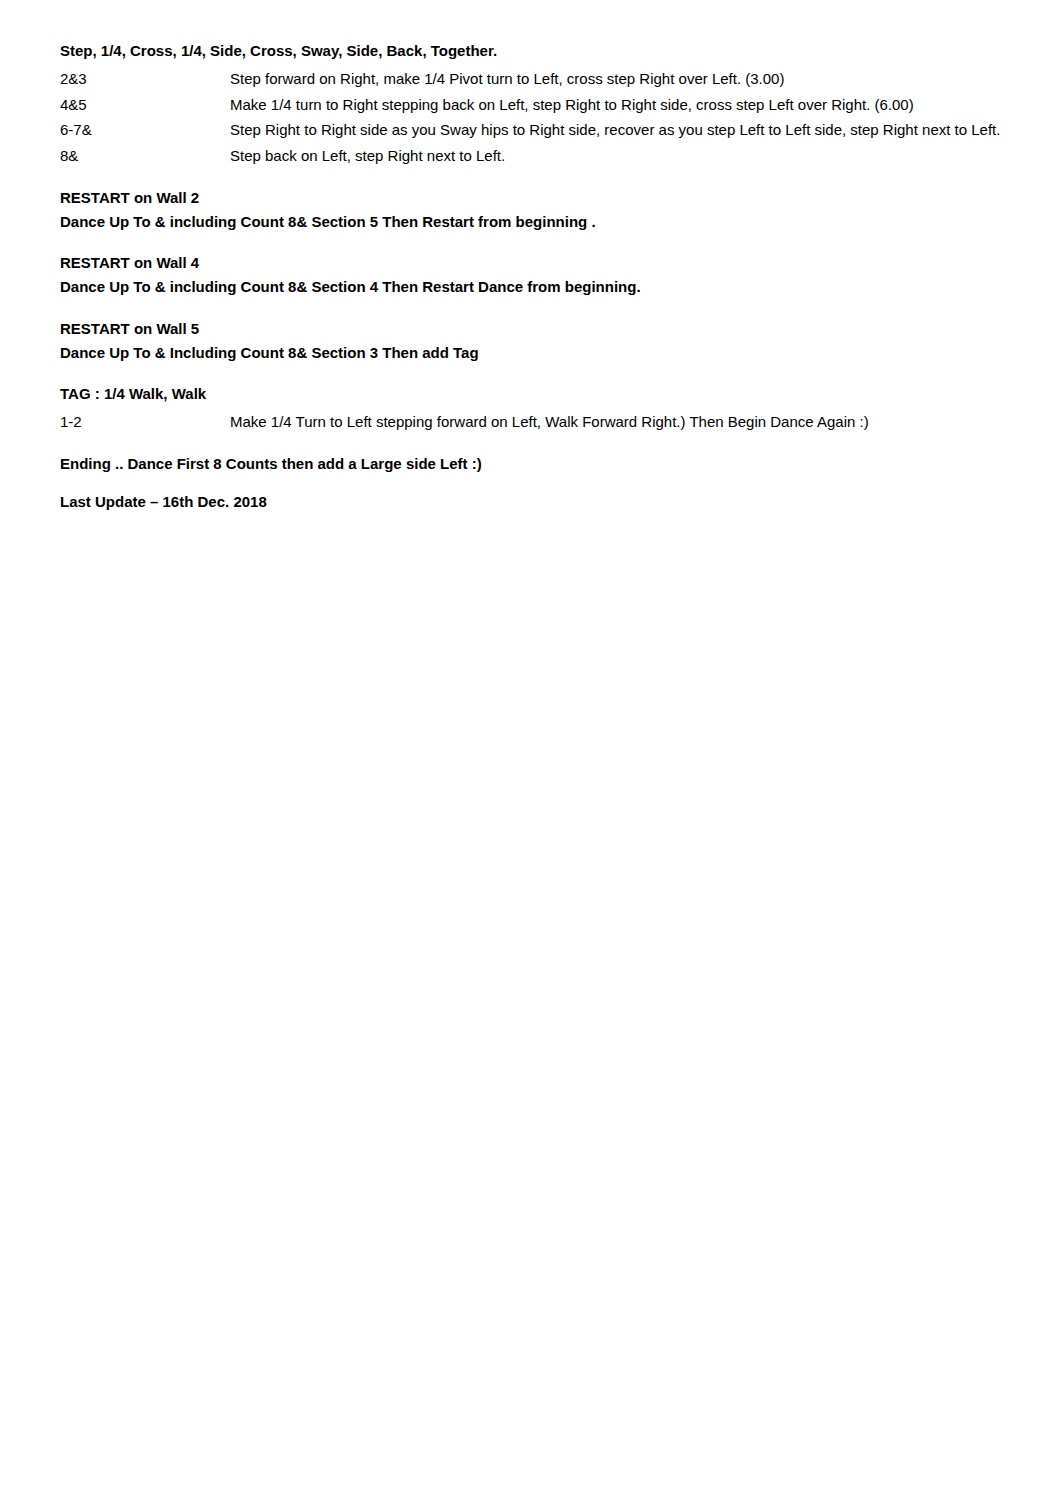Step, 1/4, Cross, 1/4, Side, Cross, Sway, Side, Back, Together.
| 2&3 | Step forward on Right, make 1/4 Pivot turn to Left, cross step Right over Left. (3.00) |
| 4&5 | Make 1/4 turn to Right stepping back on Left, step Right to Right side, cross step Left over Right. (6.00) |
| 6-7& | Step Right to Right side as you Sway hips to Right side, recover as you step Left to Left side, step Right next to Left. |
| 8& | Step back on Left, step Right next to Left. |
RESTART on Wall 2
Dance Up To & including Count 8& Section 5 Then Restart from beginning .
RESTART on Wall 4
Dance Up To & including Count 8& Section 4 Then Restart Dance from beginning.
RESTART on Wall 5
Dance Up To & Including Count 8& Section 3 Then add Tag
TAG : 1/4 Walk, Walk
| 1-2 | Make 1/4 Turn to Left stepping forward on Left, Walk Forward Right.) Then Begin Dance Again :) |
Ending .. Dance First 8 Counts then add a Large side Left :)
Last Update – 16th Dec. 2018